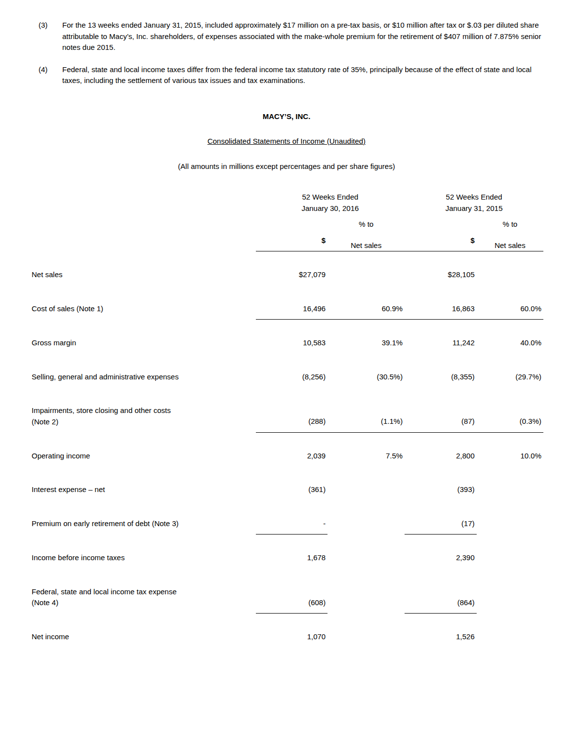(3) For the 13 weeks ended January 31, 2015, included approximately $17 million on a pre-tax basis, or $10 million after tax or $.03 per diluted share attributable to Macy’s, Inc. shareholders, of expenses associated with the make-whole premium for the retirement of $407 million of 7.875% senior notes due 2015.
(4) Federal, state and local income taxes differ from the federal income tax statutory rate of 35%, principally because of the effect of state and local taxes, including the settlement of various tax issues and tax examinations.
MACY’S, INC.
Consolidated Statements of Income (Unaudited)
(All amounts in millions except percentages and per share figures)
| | 52 Weeks Ended January 30, 2016 | 52 Weeks Ended January 31, 2015 |
| --- | --- | --- |
| | | % to | | % to |
| | $ | Net sales | $ | Net sales |
| Net sales | $27,079 | | $28,105 | |
| Cost of sales (Note 1) | 16,496 | 60.9% | 16,863 | 60.0% |
| Gross margin | 10,583 | 39.1% | 11,242 | 40.0% |
| Selling, general and administrative expenses | (8,256) | (30.5%) | (8,355) | (29.7%) |
| Impairments, store closing and other costs (Note 2) | (288) | (1.1%) | (87) | (0.3%) |
| Operating income | 2,039 | 7.5% | 2,800 | 10.0% |
| Interest expense – net | (361) | | (393) | |
| Premium on early retirement of debt (Note 3) | - | | (17) | |
| Income before income taxes | 1,678 | | 2,390 | |
| Federal, state and local income tax expense (Note 4) | (608) | | (864) | |
| Net income | 1,070 | | 1,526 | |